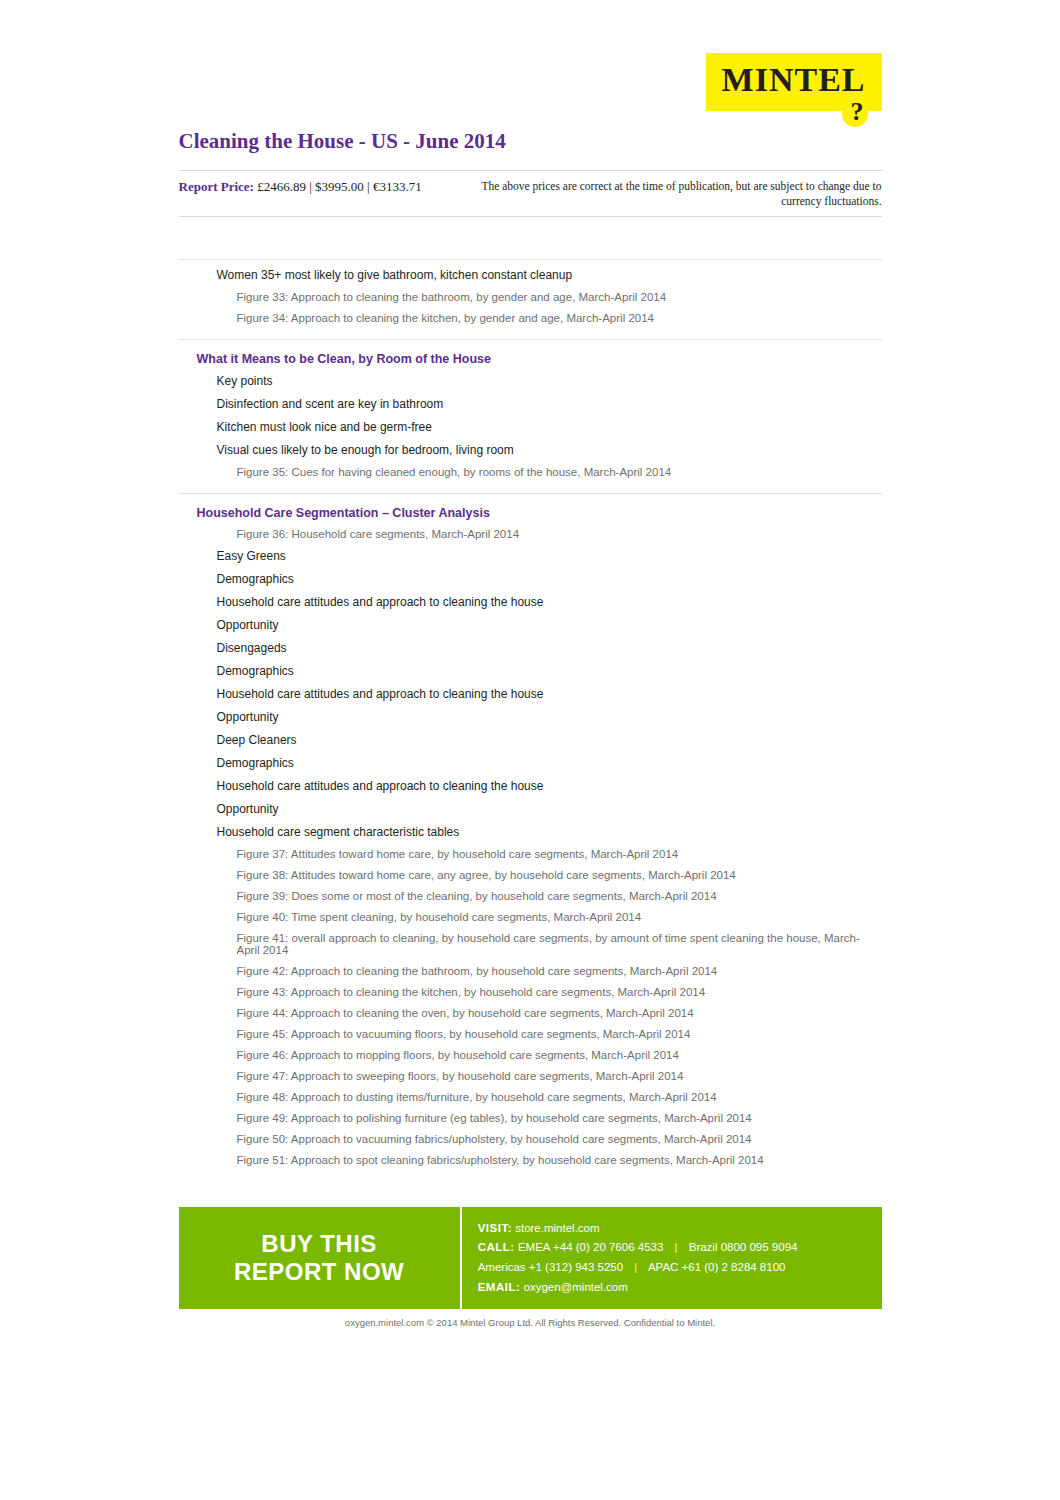MINTEL ?
Cleaning the House - US - June 2014
Report Price: £2466.89 | $3995.00 | €3133.71
The above prices are correct at the time of publication, but are subject to change due to currency fluctuations.
Women 35+ most likely to give bathroom, kitchen constant cleanup
Figure 33: Approach to cleaning the bathroom, by gender and age, March-April 2014
Figure 34: Approach to cleaning the kitchen, by gender and age, March-April 2014
What it Means to be Clean, by Room of the House
Key points
Disinfection and scent are key in bathroom
Kitchen must look nice and be germ-free
Visual cues likely to be enough for bedroom, living room
Figure 35: Cues for having cleaned enough, by rooms of the house, March-April 2014
Household Care Segmentation – Cluster Analysis
Figure 36: Household care segments, March-April 2014
Easy Greens
Demographics
Household care attitudes and approach to cleaning the house
Opportunity
Disengageds
Demographics
Household care attitudes and approach to cleaning the house
Opportunity
Deep Cleaners
Demographics
Household care attitudes and approach to cleaning the house
Opportunity
Household care segment characteristic tables
Figure 37: Attitudes toward home care, by household care segments, March-April 2014
Figure 38: Attitudes toward home care, any agree, by household care segments, March-April 2014
Figure 39: Does some or most of the cleaning, by household care segments, March-April 2014
Figure 40: Time spent cleaning, by household care segments, March-April 2014
Figure 41: overall approach to cleaning, by household care segments, by amount of time spent cleaning the house, March-April 2014
Figure 42: Approach to cleaning the bathroom, by household care segments, March-April 2014
Figure 43: Approach to cleaning the kitchen, by household care segments, March-April 2014
Figure 44: Approach to cleaning the oven, by household care segments, March-April 2014
Figure 45: Approach to vacuuming floors, by household care segments, March-April 2014
Figure 46: Approach to mopping floors, by household care segments, March-April 2014
Figure 47: Approach to sweeping floors, by household care segments, March-April 2014
Figure 48: Approach to dusting items/furniture, by household care segments, March-April 2014
Figure 49: Approach to polishing furniture (eg tables), by household care segments, March-April 2014
Figure 50: Approach to vacuuming fabrics/upholstery, by household care segments, March-April 2014
Figure 51: Approach to spot cleaning fabrics/upholstery, by household care segments, March-April 2014
BUY THIS
REPORT NOW
VISIT: store.mintel.com
CALL: EMEA +44 (0) 20 7606 4533 | Brazil 0800 095 9094
Americas +1 (312) 943 5250 | APAC +61 (0) 2 8284 8100
EMAIL: oxygen@mintel.com
oxygen.mintel.com © 2014 Mintel Group Ltd. All Rights Reserved. Confidential to Mintel.